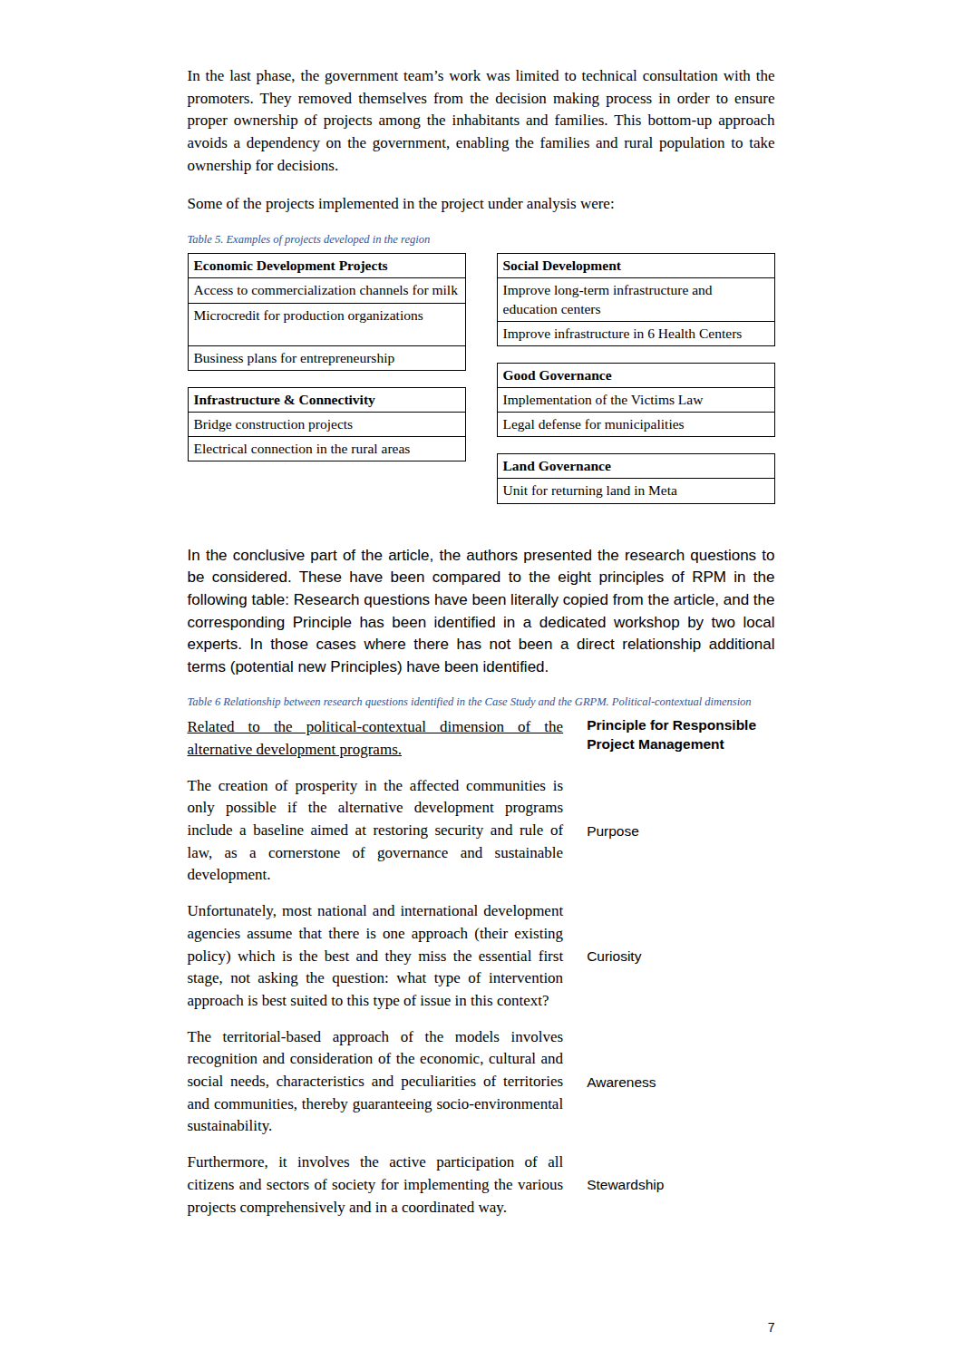In the last phase, the government team’s work was limited to technical consultation with the promoters. They removed themselves from the decision making process in order to ensure proper ownership of projects among the inhabitants and families. This bottom-up approach avoids a dependency on the government, enabling the families and rural population to take ownership for decisions.
Some of the projects implemented in the project under analysis were:
Table 5. Examples of projects developed in the region
| Economic Development Projects |
| --- |
| Access to commercialization channels for milk |
| Microcredit for production organizations |
| Business plans for entrepreneurship |
| Infrastructure & Connectivity |
| --- |
| Bridge construction projects |
| Electrical connection in the rural areas |
| Social Development |
| --- |
| Improve long-term infrastructure and education centers |
| Improve infrastructure in 6 Health Centers |
| Good Governance |
| --- |
| Implementation of the Victims Law |
| Legal defense for municipalities |
| Land Governance |
| --- |
| Unit for returning land in Meta |
In the conclusive part of the article, the authors presented the research questions to be considered. These have been compared to the eight principles of RPM in the following table: Research questions have been literally copied from the article, and the corresponding Principle has been identified in a dedicated workshop by two local experts. In those cases where there has not been a direct relationship additional terms (potential new Principles) have been identified.
Table 6 Relationship between research questions identified in the Case Study and the GRPM. Political-contextual dimension
| Related to the political-contextual dimension of the alternative development programs. | Principle for Responsible Project Management |
| The creation of prosperity in the affected communities is only possible if the alternative development programs include a baseline aimed at restoring security and rule of law, as a cornerstone of governance and sustainable development. | Purpose |
| Unfortunately, most national and international development agencies assume that there is one approach (their existing policy) which is the best and they miss the essential first stage, not asking the question: what type of intervention approach is best suited to this type of issue in this context? | Curiosity |
| The territorial-based approach of the models involves recognition and consideration of the economic, cultural and social needs, characteristics and peculiarities of territories and communities, thereby guaranteeing socio-environmental sustainability. | Awareness |
| Furthermore, it involves the active participation of all citizens and sectors of society for implementing the various projects comprehensively and in a coordinated way. | Stewardship |
7